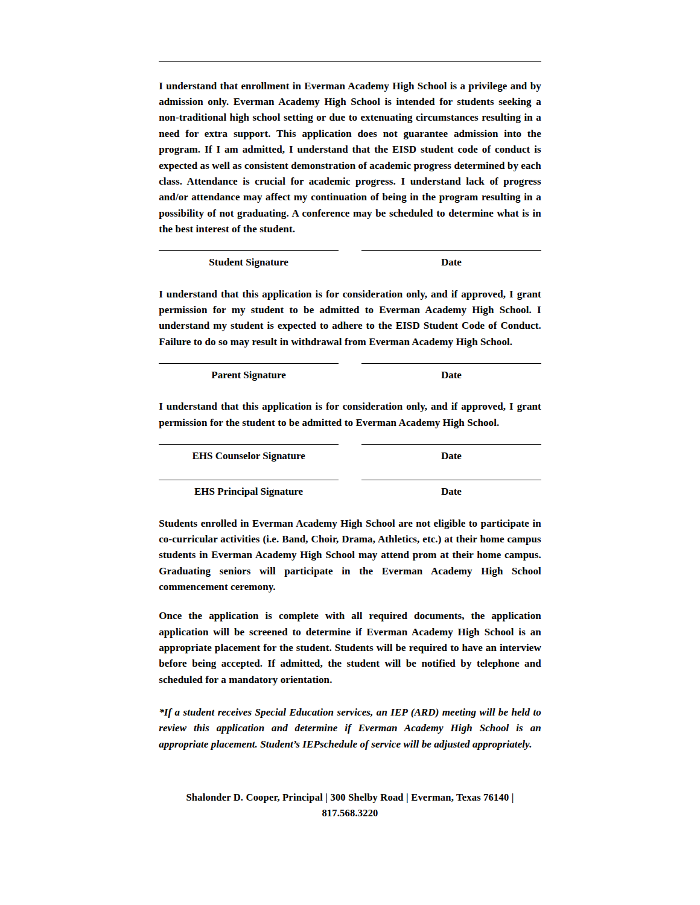I understand that enrollment in Everman Academy High School is a privilege and by admission only. Everman Academy High School is intended for students seeking a non-traditional high school setting or due to extenuating circumstances resulting in a need for extra support. This application does not guarantee admission into the program. If I am admitted, I understand that the EISD student code of conduct is expected as well as consistent demonstration of academic progress determined by each class. Attendance is crucial for academic progress. I understand lack of progress and/or attendance may affect my continuation of being in the program resulting in a possibility of not graduating. A conference may be scheduled to determine what is in the best interest of the student.
| Student Signature | | Date |
I understand that this application is for consideration only, and if approved, I grant permission for my student to be admitted to Everman Academy High School. I understand my student is expected to adhere to the EISD Student Code of Conduct. Failure to do so may result in withdrawal from Everman Academy High School.
| Parent Signature | | Date |
I understand that this application is for consideration only, and if approved, I grant permission for the student to be admitted to Everman Academy High School.
| EHS Counselor Signature | | Date |
| EHS Principal Signature | | Date |
Students enrolled in Everman Academy High School are not eligible to participate in co-curricular activities (i.e. Band, Choir, Drama, Athletics, etc.) at their home campus students in Everman Academy High School may attend prom at their home campus. Graduating seniors will participate in the Everman Academy High School commencement ceremony.
Once the application is complete with all required documents, the application application will be screened to determine if Everman Academy High School is an appropriate placement for the student. Students will be required to have an interview before being accepted. If admitted, the student will be notified by telephone and scheduled for a mandatory orientation.
*If a student receives Special Education services, an IEP (ARD) meeting will be held to review this application and determine if Everman Academy High School is an appropriate placement. Student’s IEPschedule of service will be adjusted appropriately.
Shalonder D. Cooper, Principal | 300 Shelby Road | Everman, Texas 76140 | 817.568.3220